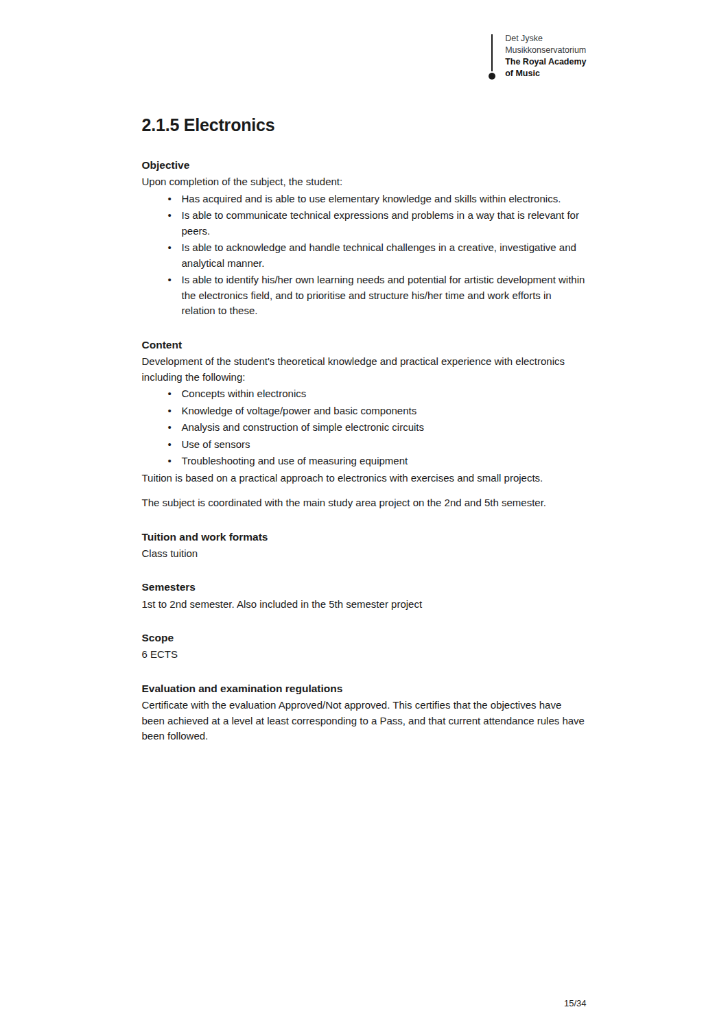Det Jyske
Musikkonservatorium
The Royal Academy
of Music
2.1.5 Electronics
Objective
Upon completion of the subject, the student:
Has acquired and is able to use elementary knowledge and skills within electronics.
Is able to communicate technical expressions and problems in a way that is relevant for peers.
Is able to acknowledge and handle technical challenges in a creative, investigative and analytical manner.
Is able to identify his/her own learning needs and potential for artistic development within the electronics field, and to prioritise and structure his/her time and work efforts in relation to these.
Content
Development of the student's theoretical knowledge and practical experience with electronics including the following:
Concepts within electronics
Knowledge of voltage/power and basic components
Analysis and construction of simple electronic circuits
Use of sensors
Troubleshooting and use of measuring equipment
Tuition is based on a practical approach to electronics with exercises and small projects.
The subject is coordinated with the main study area project on the 2nd and 5th semester.
Tuition and work formats
Class tuition
Semesters
1st to 2nd semester. Also included in the 5th semester project
Scope
6 ECTS
Evaluation and examination regulations
Certificate with the evaluation Approved/Not approved. This certifies that the objectives have been achieved at a level at least corresponding to a Pass, and that current attendance rules have been followed.
15/34